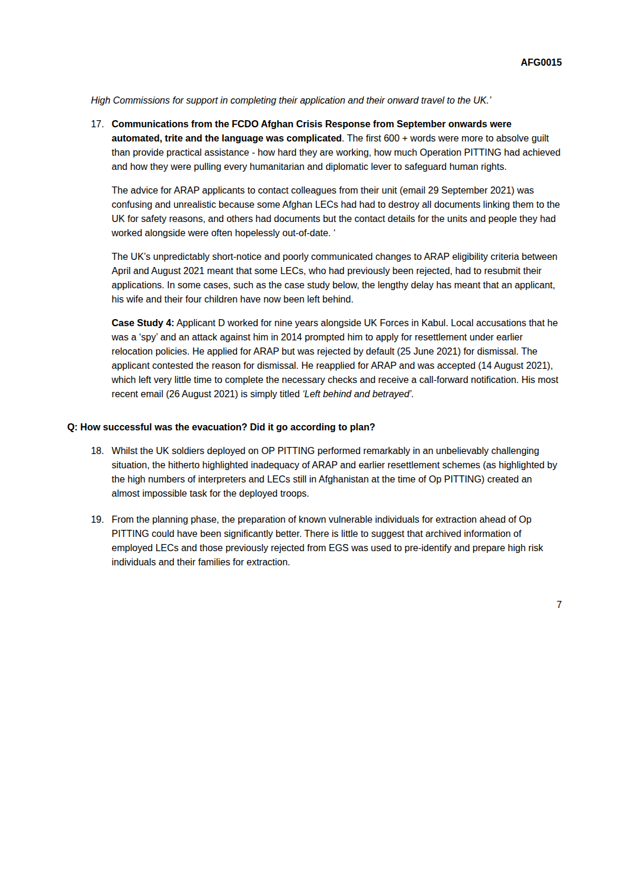AFG0015
High Commissions for support in completing their application and their onward travel to the UK.’
Communications from the FCDO Afghan Crisis Response from September onwards were automated, trite and the language was complicated. The first 600 + words were more to absolve guilt than provide practical assistance - how hard they are working, how much Operation PITTING had achieved and how they were pulling every humanitarian and diplomatic lever to safeguard human rights.
The advice for ARAP applicants to contact colleagues from their unit (email 29 September 2021) was confusing and unrealistic because some Afghan LECs had had to destroy all documents linking them to the UK for safety reasons, and others had documents but the contact details for the units and people they had worked alongside were often hopelessly out-of-date. ‘
The UK’s unpredictably short-notice and poorly communicated changes to ARAP eligibility criteria between April and August 2021 meant that some LECs, who had previously been rejected, had to resubmit their applications. In some cases, such as the case study below, the lengthy delay has meant that an applicant, his wife and their four children have now been left behind.
Case Study 4: Applicant D worked for nine years alongside UK Forces in Kabul. Local accusations that he was a ‘spy’ and an attack against him in 2014 prompted him to apply for resettlement under earlier relocation policies. He applied for ARAP but was rejected by default (25 June 2021) for dismissal. The applicant contested the reason for dismissal. He reapplied for ARAP and was accepted (14 August 2021), which left very little time to complete the necessary checks and receive a call-forward notification. His most recent email (26 August 2021) is simply titled ‘Left behind and betrayed’.
Q: How successful was the evacuation? Did it go according to plan?
Whilst the UK soldiers deployed on OP PITTING performed remarkably in an unbelievably challenging situation, the hitherto highlighted inadequacy of ARAP and earlier resettlement schemes (as highlighted by the high numbers of interpreters and LECs still in Afghanistan at the time of Op PITTING) created an almost impossible task for the deployed troops.
From the planning phase, the preparation of known vulnerable individuals for extraction ahead of Op PITTING could have been significantly better. There is little to suggest that archived information of employed LECs and those previously rejected from EGS was used to pre-identify and prepare high risk individuals and their families for extraction.
7